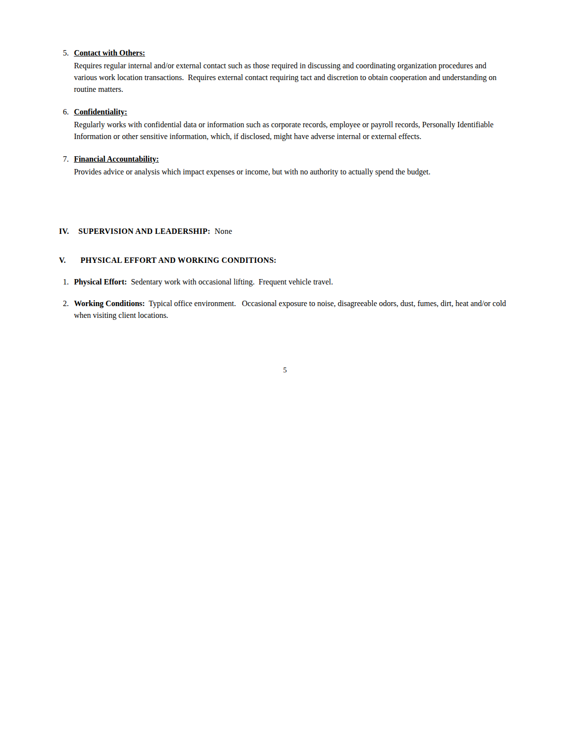Contact with Others:
Requires regular internal and/or external contact such as those required in discussing and coordinating organization procedures and various work location transactions. Requires external contact requiring tact and discretion to obtain cooperation and understanding on routine matters.
Confidentiality:
Regularly works with confidential data or information such as corporate records, employee or payroll records, Personally Identifiable Information or other sensitive information, which, if disclosed, might have adverse internal or external effects.
Financial Accountability:
Provides advice or analysis which impact expenses or income, but with no authority to actually spend the budget.
IV. SUPERVISION AND LEADERSHIP: None
V. PHYSICAL EFFORT AND WORKING CONDITIONS:
Physical Effort: Sedentary work with occasional lifting. Frequent vehicle travel.
Working Conditions: Typical office environment. Occasional exposure to noise, disagreeable odors, dust, fumes, dirt, heat and/or cold when visiting client locations.
5